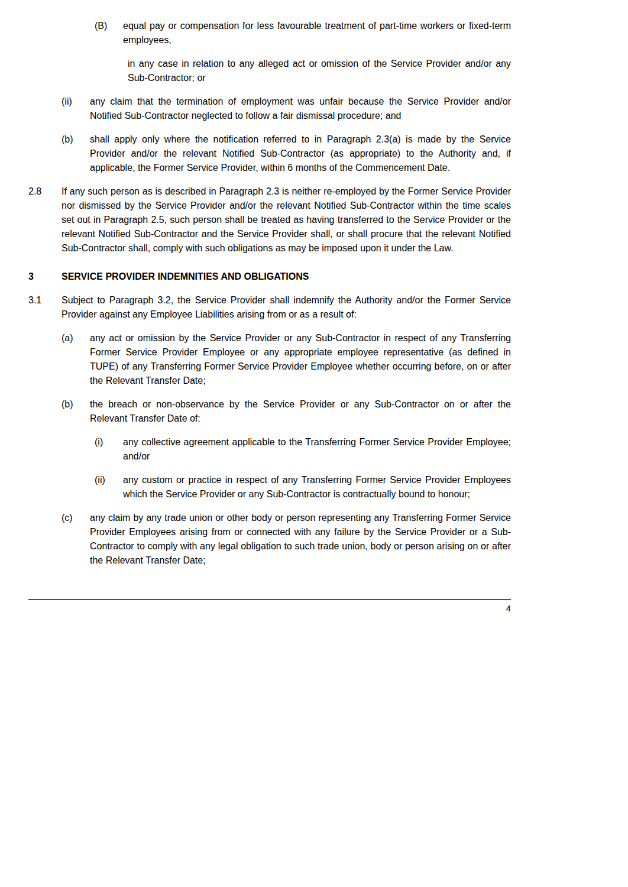(B)
equal pay or compensation for less favourable treatment of part-time workers or fixed-term employees,
in any case in relation to any alleged act or omission of the Service Provider and/or any Sub-Contractor; or
(ii)
any claim that the termination of employment was unfair because the Service Provider and/or Notified Sub-Contractor neglected to follow a fair dismissal procedure; and
(b)
shall apply only where the notification referred to in Paragraph 2.3(a) is made by the Service Provider and/or the relevant Notified Sub-Contractor (as appropriate) to the Authority and, if applicable, the Former Service Provider, within 6 months of the Commencement Date.
2.8
If any such person as is described in Paragraph 2.3 is neither re-employed by the Former Service Provider nor dismissed by the Service Provider and/or the relevant Notified Sub-Contractor within the time scales set out in Paragraph 2.5, such person shall be treated as having transferred to the Service Provider or the relevant Notified Sub-Contractor and the Service Provider shall, or shall procure that the relevant Notified Sub-Contractor shall, comply with such obligations as may be imposed upon it under the Law.
3 SERVICE PROVIDER INDEMNITIES AND OBLIGATIONS
3.1
Subject to Paragraph 3.2, the Service Provider shall indemnify the Authority and/or the Former Service Provider against any Employee Liabilities arising from or as a result of:
(a)
any act or omission by the Service Provider or any Sub-Contractor in respect of any Transferring Former Service Provider Employee or any appropriate employee representative (as defined in TUPE) of any Transferring Former Service Provider Employee whether occurring before, on or after the Relevant Transfer Date;
(b)
the breach or non-observance by the Service Provider or any Sub-Contractor on or after the Relevant Transfer Date of:
(i)
any collective agreement applicable to the Transferring Former Service Provider Employee; and/or
(ii)
any custom or practice in respect of any Transferring Former Service Provider Employees which the Service Provider or any Sub-Contractor is contractually bound to honour;
(c)
any claim by any trade union or other body or person representing any Transferring Former Service Provider Employees arising from or connected with any failure by the Service Provider or a Sub-Contractor to comply with any legal obligation to such trade union, body or person arising on or after the Relevant Transfer Date;
4